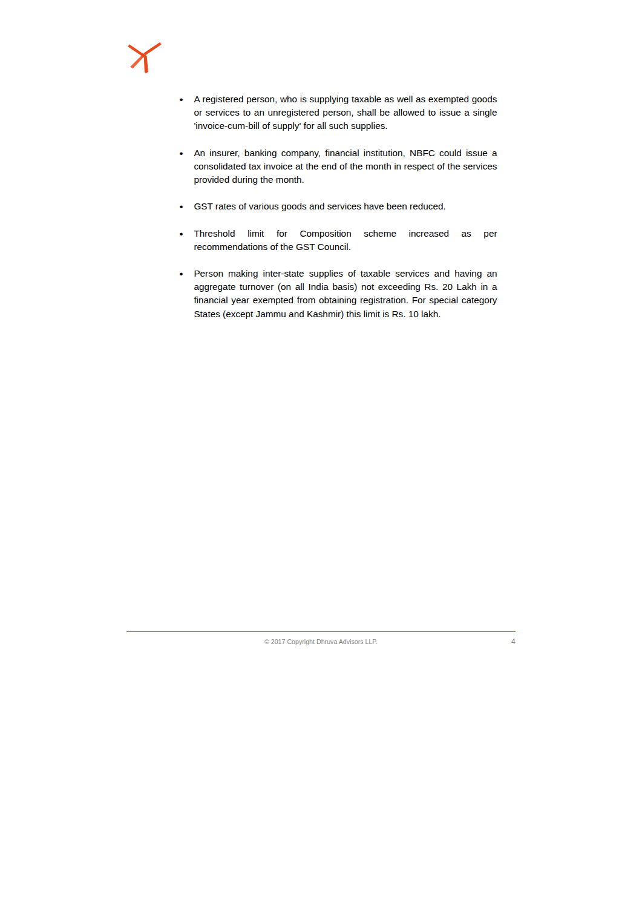A registered person, who is supplying taxable as well as exempted goods or services to an unregistered person, shall be allowed to issue a single 'invoice-cum-bill of supply' for all such supplies.
An insurer, banking company, financial institution, NBFC could issue a consolidated tax invoice at the end of the month in respect of the services provided during the month.
GST rates of various goods and services have been reduced.
Threshold limit for Composition scheme increased as per recommendations of the GST Council.
Person making inter-state supplies of taxable services and having an aggregate turnover (on all India basis) not exceeding Rs. 20 Lakh in a financial year exempted from obtaining registration. For special category States (except Jammu and Kashmir) this limit is Rs. 10 lakh.
© 2017 Copyright Dhruva Advisors LLP.
4